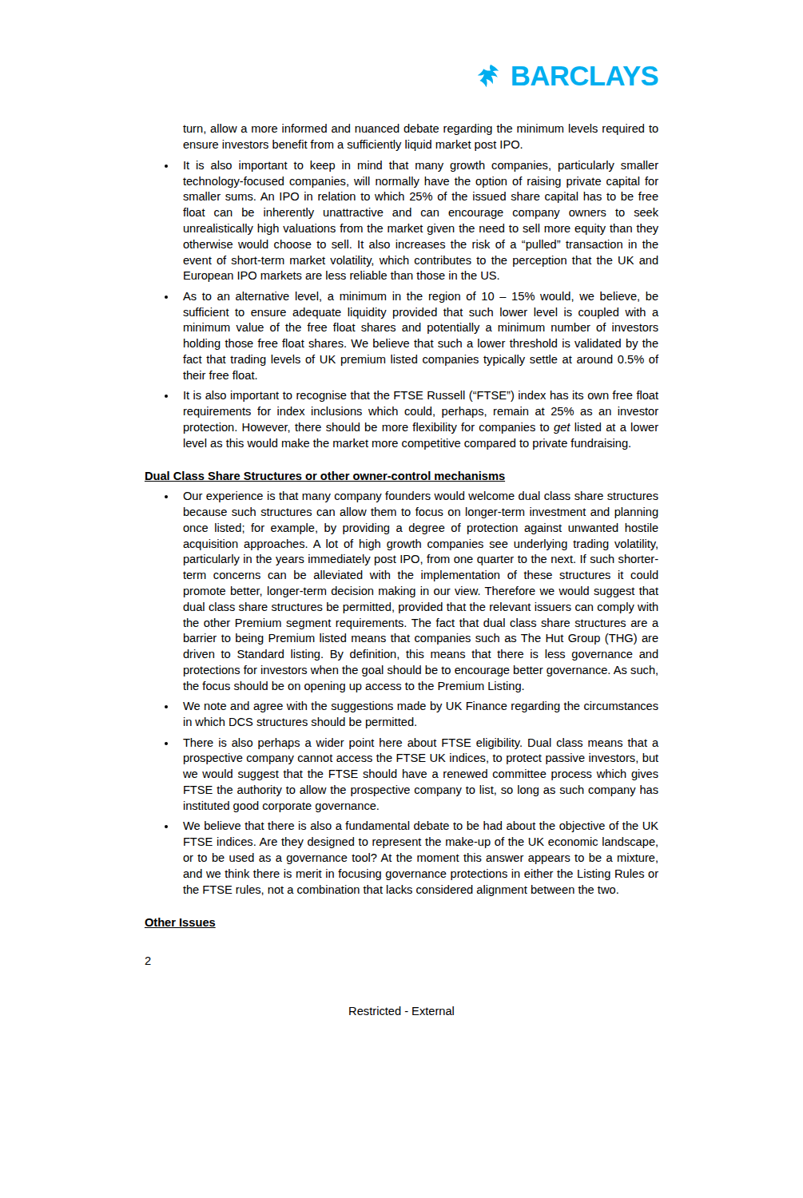BARCLAYS
turn, allow a more informed and nuanced debate regarding the minimum levels required to ensure investors benefit from a sufficiently liquid market post IPO.
It is also important to keep in mind that many growth companies, particularly smaller technology-focused companies, will normally have the option of raising private capital for smaller sums. An IPO in relation to which 25% of the issued share capital has to be free float can be inherently unattractive and can encourage company owners to seek unrealistically high valuations from the market given the need to sell more equity than they otherwise would choose to sell. It also increases the risk of a “pulled” transaction in the event of short-term market volatility, which contributes to the perception that the UK and European IPO markets are less reliable than those in the US.
As to an alternative level, a minimum in the region of 10 – 15% would, we believe, be sufficient to ensure adequate liquidity provided that such lower level is coupled with a minimum value of the free float shares and potentially a minimum number of investors holding those free float shares. We believe that such a lower threshold is validated by the fact that trading levels of UK premium listed companies typically settle at around 0.5% of their free float.
It is also important to recognise that the FTSE Russell (“FTSE”) index has its own free float requirements for index inclusions which could, perhaps, remain at 25% as an investor protection. However, there should be more flexibility for companies to get listed at a lower level as this would make the market more competitive compared to private fundraising.
Dual Class Share Structures or other owner-control mechanisms
Our experience is that many company founders would welcome dual class share structures because such structures can allow them to focus on longer-term investment and planning once listed; for example, by providing a degree of protection against unwanted hostile acquisition approaches. A lot of high growth companies see underlying trading volatility, particularly in the years immediately post IPO, from one quarter to the next. If such shorter-term concerns can be alleviated with the implementation of these structures it could promote better, longer-term decision making in our view. Therefore we would suggest that dual class share structures be permitted, provided that the relevant issuers can comply with the other Premium segment requirements. The fact that dual class share structures are a barrier to being Premium listed means that companies such as The Hut Group (THG) are driven to Standard listing. By definition, this means that there is less governance and protections for investors when the goal should be to encourage better governance. As such, the focus should be on opening up access to the Premium Listing.
We note and agree with the suggestions made by UK Finance regarding the circumstances in which DCS structures should be permitted.
There is also perhaps a wider point here about FTSE eligibility. Dual class means that a prospective company cannot access the FTSE UK indices, to protect passive investors, but we would suggest that the FTSE should have a renewed committee process which gives FTSE the authority to allow the prospective company to list, so long as such company has instituted good corporate governance.
We believe that there is also a fundamental debate to be had about the objective of the UK FTSE indices. Are they designed to represent the make-up of the UK economic landscape, or to be used as a governance tool? At the moment this answer appears to be a mixture, and we think there is merit in focusing governance protections in either the Listing Rules or the FTSE rules, not a combination that lacks considered alignment between the two.
Other Issues
2
Restricted - External